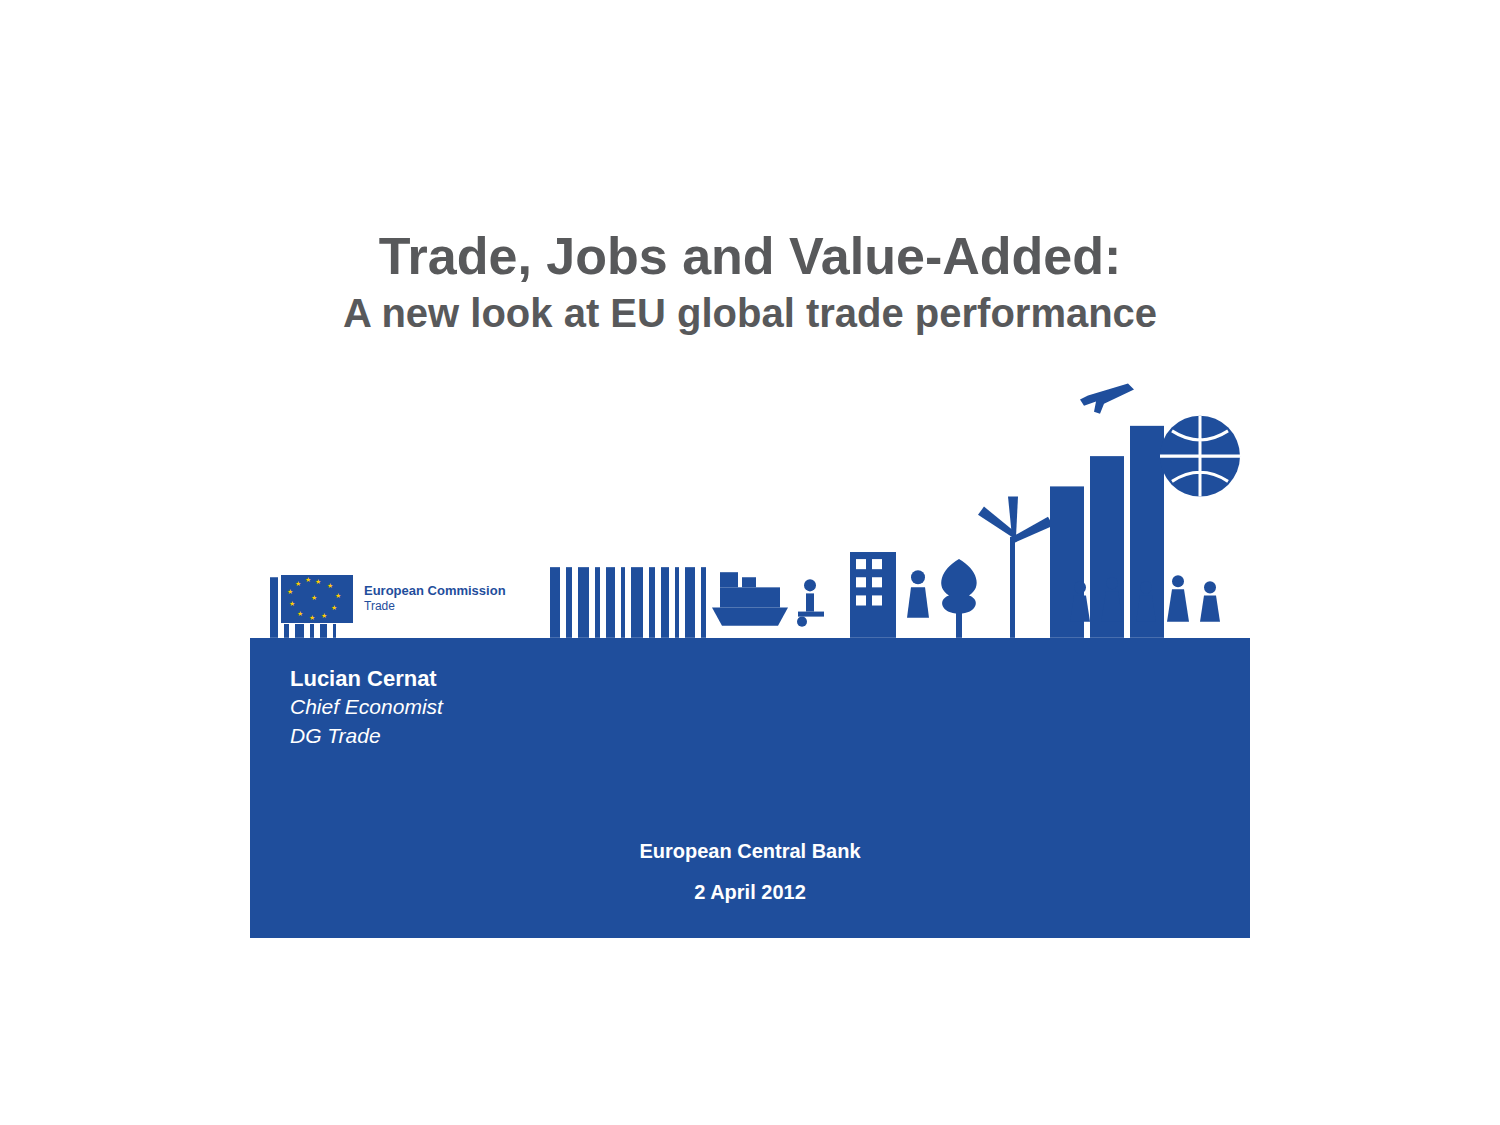Trade, Jobs and Value-Added: A new look at EU global trade performance
★ ★ ★ ★ ★ ★ ★ ★ ★ ★ ★ ★
European CommissionTrade
Lucian Cernat Chief Economist DG Trade
European Central Bank
2 April 2012